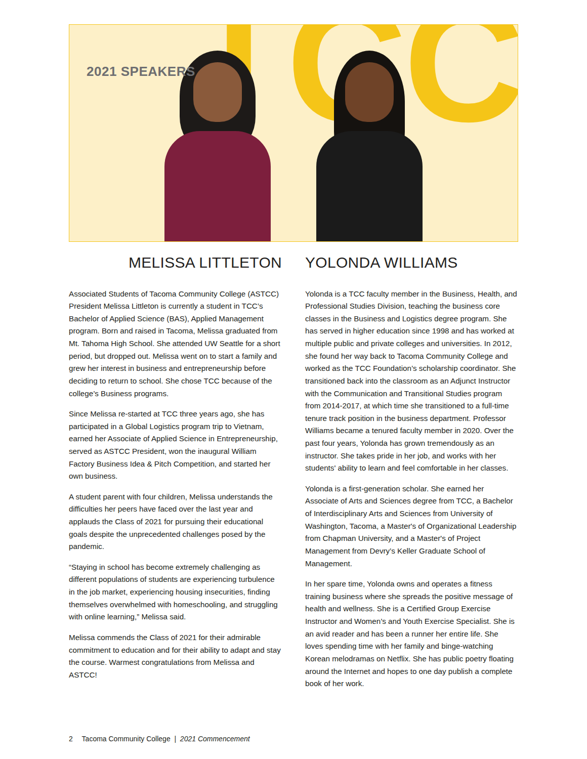TCC
2021 SPEAKERS
Melissa Littleton
Yolonda Williams
Melissa Littleton
Associated Students of Tacoma Community College (ASTCC) President Melissa Littleton is currently a student in TCC’s Bachelor of Applied Science (BAS), Applied Management program. Born and raised in Tacoma, Melissa graduated from Mt. Tahoma High School. She attended UW Seattle for a short period, but dropped out. Melissa went on to start a family and grew her interest in business and entrepreneurship before deciding to return to school. She chose TCC because of the college’s Business programs.
Since Melissa re-started at TCC three years ago, she has participated in a Global Logistics program trip to Vietnam, earned her Associate of Applied Science in Entrepreneurship, served as ASTCC President, won the inaugural William Factory Business Idea & Pitch Competition, and started her own business.
A student parent with four children, Melissa understands the difficulties her peers have faced over the last year and applauds the Class of 2021 for pursuing their educational goals despite the unprecedented challenges posed by the pandemic.
“Staying in school has become extremely challenging as different populations of students are experiencing turbulence in the job market, experiencing housing insecurities, finding themselves overwhelmed with homeschooling, and struggling with online learning,” Melissa said.
Melissa commends the Class of 2021 for their admirable commitment to education and for their ability to adapt and stay the course. Warmest congratulations from Melissa and ASTCC!
Yolonda Williams
Yolonda is a TCC faculty member in the Business, Health, and Professional Studies Division, teaching the business core classes in the Business and Logistics degree program. She has served in higher education since 1998 and has worked at multiple public and private colleges and universities. In 2012, she found her way back to Tacoma Community College and worked as the TCC Foundation’s scholarship coordinator. She transitioned back into the classroom as an Adjunct Instructor with the Communication and Transitional Studies program from 2014-2017, at which time she transitioned to a full-time tenure track position in the business department. Professor Williams became a tenured faculty member in 2020. Over the past four years, Yolonda has grown tremendously as an instructor. She takes pride in her job, and works with her students' ability to learn and feel comfortable in her classes.
Yolonda is a first-generation scholar. She earned her Associate of Arts and Sciences degree from TCC, a Bachelor of Interdisciplinary Arts and Sciences from University of Washington, Tacoma, a Master's of Organizational Leadership from Chapman University, and a Master's of Project Management from Devry’s Keller Graduate School of Management.
In her spare time, Yolonda owns and operates a fitness training business where she spreads the positive message of health and wellness. She is a Certified Group Exercise Instructor and Women’s and Youth Exercise Specialist. She is an avid reader and has been a runner her entire life. She loves spending time with her family and binge-watching Korean melodramas on Netflix. She has public poetry floating around the Internet and hopes to one day publish a complete book of her work.
2 Tacoma Community College | 2021 Commencement